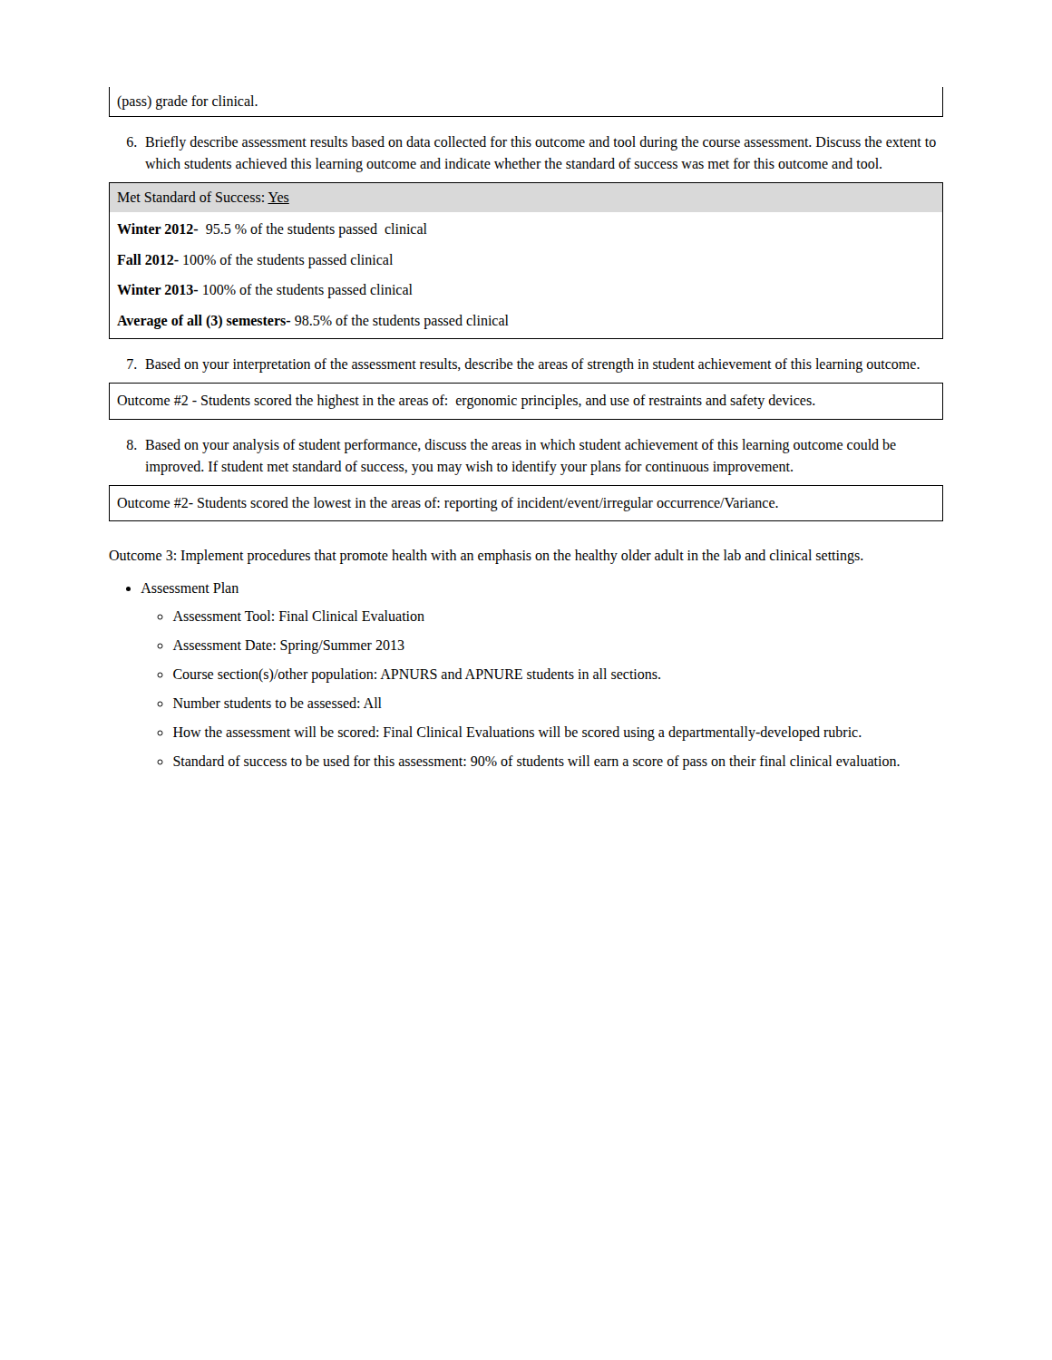(pass) grade for clinical.
Briefly describe assessment results based on data collected for this outcome and tool during the course assessment. Discuss the extent to which students achieved this learning outcome and indicate whether the standard of success was met for this outcome and tool.
Met Standard of Success: Yes
Winter 2012- 95.5 % of the students passed clinical
Fall 2012- 100% of the students passed clinical
Winter 2013- 100% of the students passed clinical
Average of all (3) semesters- 98.5% of the students passed clinical
Based on your interpretation of the assessment results, describe the areas of strength in student achievement of this learning outcome.
Outcome #2 - Students scored the highest in the areas of: ergonomic principles, and use of restraints and safety devices.
Based on your analysis of student performance, discuss the areas in which student achievement of this learning outcome could be improved. If student met standard of success, you may wish to identify your plans for continuous improvement.
Outcome #2- Students scored the lowest in the areas of: reporting of incident/event/irregular occurrence/Variance.
Outcome 3: Implement procedures that promote health with an emphasis on the healthy older adult in the lab and clinical settings.
Assessment Plan
Assessment Tool: Final Clinical Evaluation
Assessment Date: Spring/Summer 2013
Course section(s)/other population: APNURS and APNURE students in all sections.
Number students to be assessed: All
How the assessment will be scored: Final Clinical Evaluations will be scored using a departmentally-developed rubric.
Standard of success to be used for this assessment: 90% of students will earn a score of pass on their final clinical evaluation.